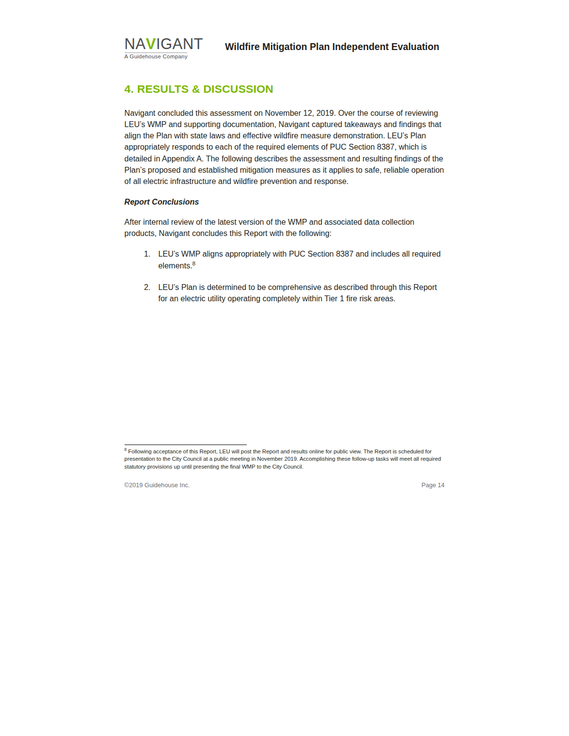NAVIGANT
A Guidehouse Company
Wildfire Mitigation Plan Independent Evaluation
4. RESULTS & DISCUSSION
Navigant concluded this assessment on November 12, 2019. Over the course of reviewing LEU’s WMP and supporting documentation, Navigant captured takeaways and findings that align the Plan with state laws and effective wildfire measure demonstration. LEU’s Plan appropriately responds to each of the required elements of PUC Section 8387, which is detailed in Appendix A. The following describes the assessment and resulting findings of the Plan’s proposed and established mitigation measures as it applies to safe, reliable operation of all electric infrastructure and wildfire prevention and response.
Report Conclusions
After internal review of the latest version of the WMP and associated data collection products, Navigant concludes this Report with the following:
LEU’s WMP aligns appropriately with PUC Section 8387 and includes all required elements.8
LEU’s Plan is determined to be comprehensive as described through this Report for an electric utility operating completely within Tier 1 fire risk areas.
8 Following acceptance of this Report, LEU will post the Report and results online for public view. The Report is scheduled for presentation to the City Council at a public meeting in November 2019. Accomplishing these follow-up tasks will meet all required statutory provisions up until presenting the final WMP to the City Council.
©2019 Guidehouse Inc.
Page 14